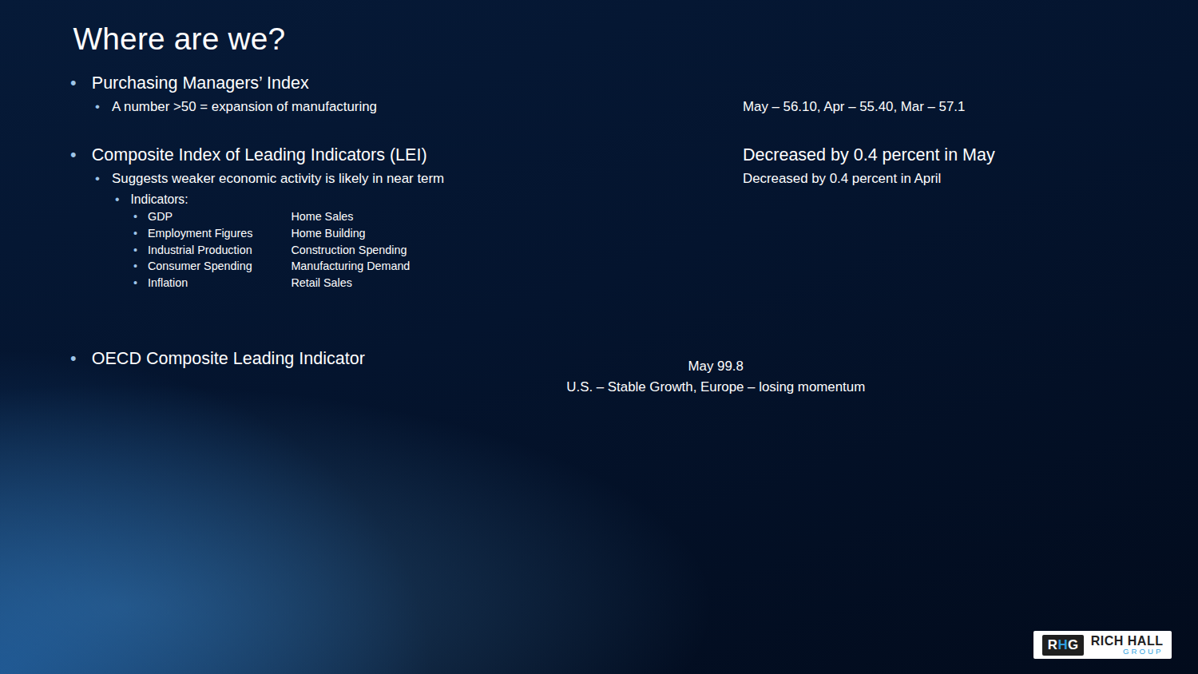Where are we?
Purchasing Managers’ Index
A number >50 = expansion of manufacturing
May – 56.10, Apr – 55.40, Mar – 57.1
Composite Index of Leading Indicators (LEI)
Decreased by 0.4 percent in May
Suggests weaker economic activity is likely in near term
Decreased by 0.4 percent in April
Indicators:
GDP
Home Sales
Employment Figures
Home Building
Industrial Production
Construction Spending
Consumer Spending
Manufacturing Demand
Inflation
Retail Sales
OECD Composite Leading Indicator
May 99.8
U.S. – Stable Growth, Europe – losing momentum
RHG
RICH HALL
GROUP